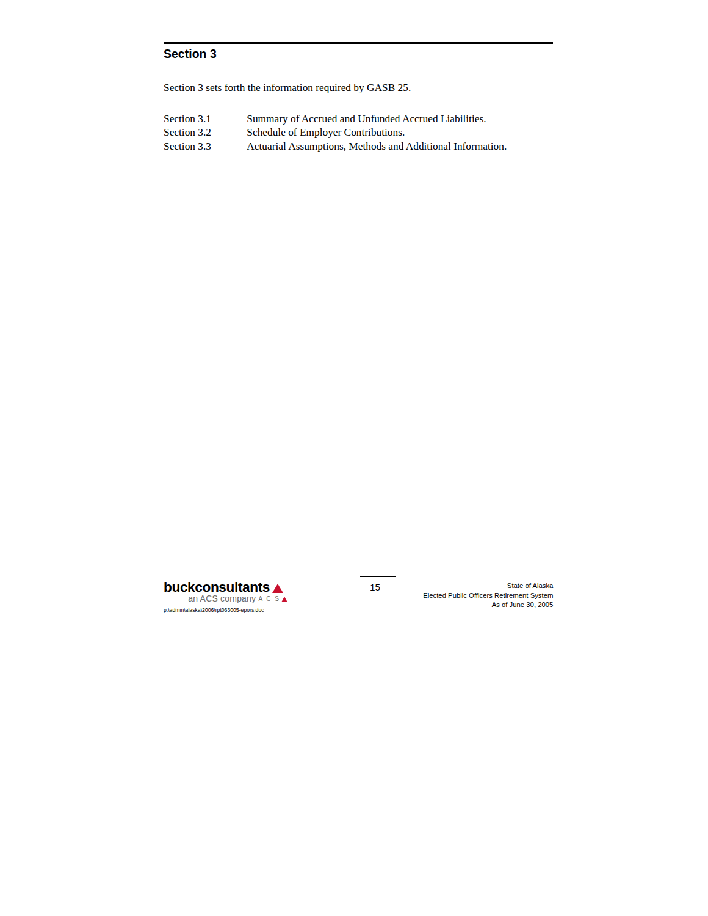Section 3
Section 3 sets forth the information required by GASB 25.
| Section 3.1 | Summary of Accrued and Unfunded Accrued Liabilities. |
| Section 3.2 | Schedule of Employer Contributions. |
| Section 3.3 | Actuarial Assumptions, Methods and Additional Information. |
buck consultants
an ACS company A C S
p:\admin\alaska\2006\rpt063005-epors.doc
15
State of Alaska
Elected Public Officers Retirement System
As of June 30, 2005